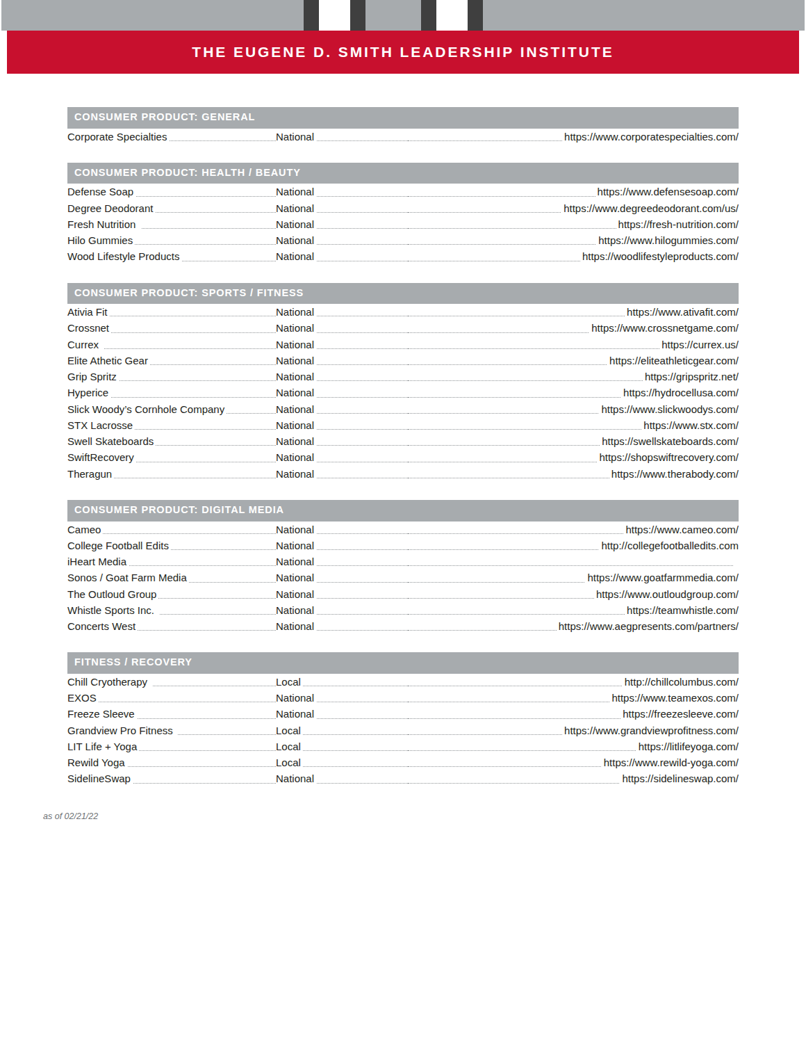The Eugene D. Smith Leadership Institute
Consumer Product: General
| Corporate Specialties | National | https://www.corporatespecialties.com/ |
Consumer Product: Health / Beauty
| Defense Soap | National | https://www.defensesoap.com/ |
| Degree Deodorant | National | https://www.degreedeodorant.com/us/ |
| Fresh Nutrition | National | https://fresh-nutrition.com/ |
| Hilo Gummies | National | https://www.hilogummies.com/ |
| Wood Lifestyle Products | National | https://woodlifestyleproducts.com/ |
Consumer Product: Sports / Fitness
| Ativia Fit | National | https://www.ativafit.com/ |
| Crossnet | National | https://www.crossnetgame.com/ |
| Currex | National | https://currex.us/ |
| Elite Athetic Gear | National | https://eliteathleticgear.com/ |
| Grip Spritz | National | https://gripspritz.net/ |
| Hyperice | National | https://hydrocellusa.com/ |
| Slick Woody’s Cornhole Company | National | https://www.slickwoodys.com/ |
| STX Lacrosse | National | https://www.stx.com/ |
| Swell Skateboards | National | https://swellskateboards.com/ |
| SwiftRecovery | National | https://shopswiftrecovery.com/ |
| Theragun | National | https://www.therabody.com/ |
Consumer Product: Digital Media
| Cameo | National | https://www.cameo.com/ |
| College Football Edits | National | http://collegefootballedits.com |
| iHeart Media | National | |
| Sonos / Goat Farm Media | National | https://www.goatfarmmedia.com/ |
| The Outloud Group | National | https://www.outloudgroup.com/ |
| Whistle Sports Inc. | National | https://teamwhistle.com/ |
| Concerts West | National | https://www.aegpresents.com/partners/ |
Fitness / Recovery
| Chill Cryotherapy | Local | http://chillcolumbus.com/ |
| EXOS | National | https://www.teamexos.com/ |
| Freeze Sleeve | National | https://freezesleeve.com/ |
| Grandview Pro Fitness | Local | https://www.grandviewprofitness.com/ |
| LIT Life + Yoga | Local | https://litlifeyoga.com/ |
| Rewild Yoga | Local | https://www.rewild-yoga.com/ |
| SidelineSwap | National | https://sidelineswap.com/ |
as of 02/21/22